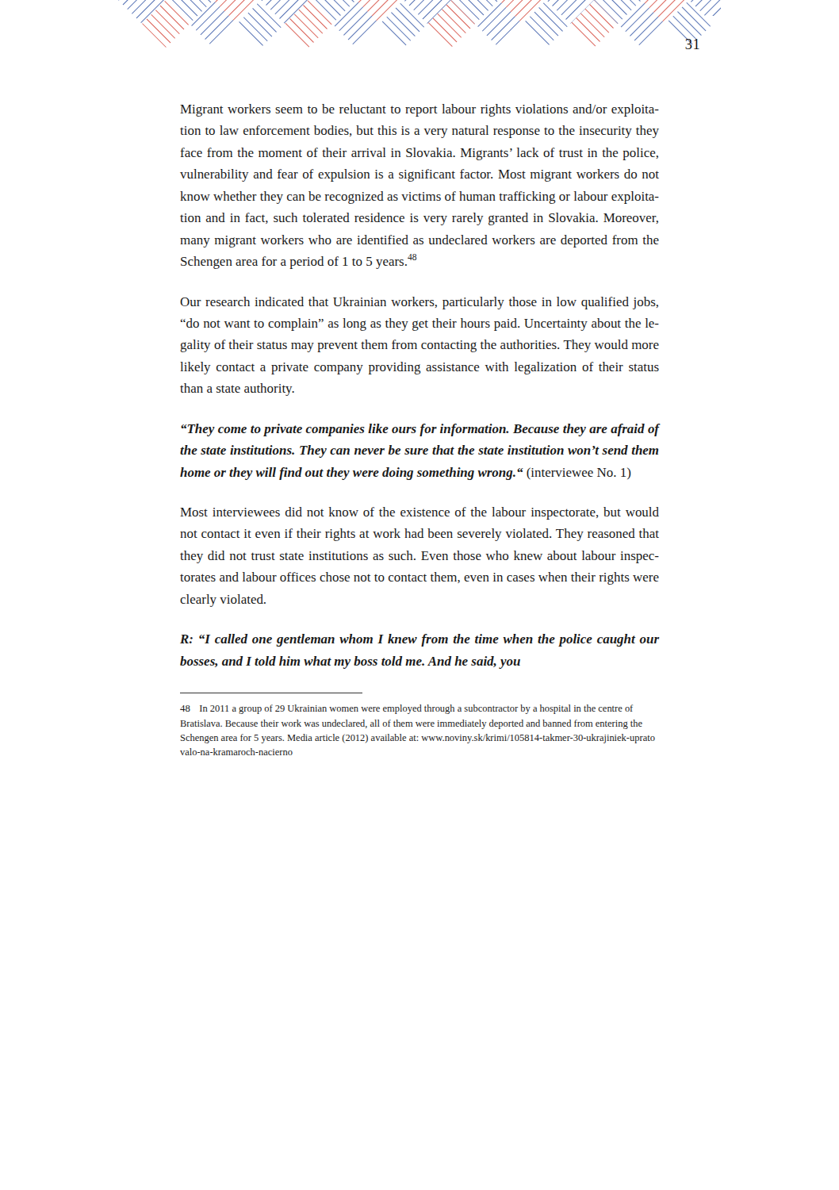31
Migrant workers seem to be reluctant to report labour rights violations and/or exploitation to law enforcement bodies, but this is a very natural response to the insecurity they face from the moment of their arrival in Slovakia. Migrants’ lack of trust in the police, vulnerability and fear of expulsion is a significant factor. Most migrant workers do not know whether they can be recognized as victims of human trafficking or labour exploitation and in fact, such tolerated residence is very rarely granted in Slovakia. Moreover, many migrant workers who are identified as undeclared workers are deported from the Schengen area for a period of 1 to 5 years.48
Our research indicated that Ukrainian workers, particularly those in low qualified jobs, “do not want to complain” as long as they get their hours paid. Uncertainty about the legality of their status may prevent them from contacting the authorities. They would more likely contact a private company providing assistance with legalization of their status than a state authority.
“They come to private companies like ours for information. Because they are afraid of the state institutions. They can never be sure that the state institution won’t send them home or they will find out they were doing something wrong.“ (interviewee No. 1)
Most interviewees did not know of the existence of the labour inspectorate, but would not contact it even if their rights at work had been severely violated. They reasoned that they did not trust state institutions as such. Even those who knew about labour inspectorates and labour offices chose not to contact them, even in cases when their rights were clearly violated.
R: “I called one gentleman whom I knew from the time when the police caught our bosses, and I told him what my boss told me. And he said, you
48 In 2011 a group of 29 Ukrainian women were employed through a subcontractor by a hospital in the centre of Bratislava. Because their work was undeclared, all of them were immediately deported and banned from entering the Schengen area for 5 years. Media article (2012) available at: www.noviny.sk/krimi/105814-takmer-30-ukrajiniek-upratovalo-na-kramaroch-nacierno